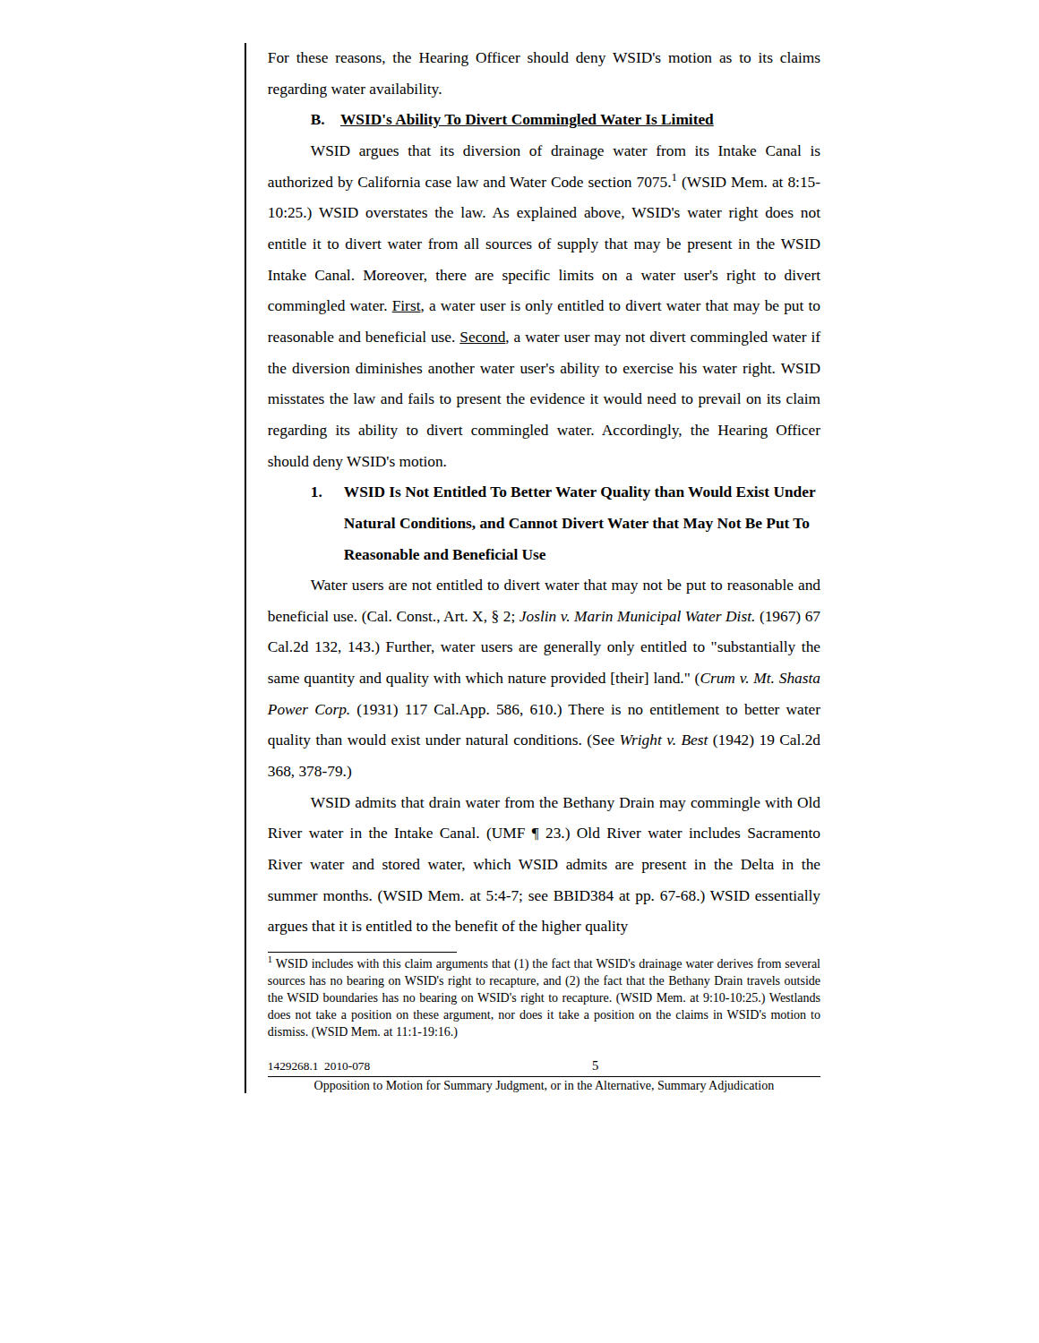For these reasons, the Hearing Officer should deny WSID's motion as to its claims regarding water availability.
B. WSID's Ability To Divert Commingled Water Is Limited
WSID argues that its diversion of drainage water from its Intake Canal is authorized by California case law and Water Code section 7075.1 (WSID Mem. at 8:15-10:25.) WSID overstates the law. As explained above, WSID's water right does not entitle it to divert water from all sources of supply that may be present in the WSID Intake Canal. Moreover, there are specific limits on a water user's right to divert commingled water. First, a water user is only entitled to divert water that may be put to reasonable and beneficial use. Second, a water user may not divert commingled water if the diversion diminishes another water user's ability to exercise his water right. WSID misstates the law and fails to present the evidence it would need to prevail on its claim regarding its ability to divert commingled water. Accordingly, the Hearing Officer should deny WSID's motion.
1.
WSID Is Not Entitled To Better Water Quality than Would Exist Under Natural Conditions, and Cannot Divert Water that May Not Be Put To Reasonable and Beneficial Use
Water users are not entitled to divert water that may not be put to reasonable and beneficial use. (Cal. Const., Art. X, § 2; Joslin v. Marin Municipal Water Dist. (1967) 67 Cal.2d 132, 143.) Further, water users are generally only entitled to "substantially the same quantity and quality with which nature provided [their] land." (Crum v. Mt. Shasta Power Corp. (1931) 117 Cal.App. 586, 610.) There is no entitlement to better water quality than would exist under natural conditions. (See Wright v. Best (1942) 19 Cal.2d 368, 378-79.)
WSID admits that drain water from the Bethany Drain may commingle with Old River water in the Intake Canal. (UMF ¶ 23.) Old River water includes Sacramento River water and stored water, which WSID admits are present in the Delta in the summer months. (WSID Mem. at 5:4-7; see BBID384 at pp. 67-68.) WSID essentially argues that it is entitled to the benefit of the higher quality
1 WSID includes with this claim arguments that (1) the fact that WSID's drainage water derives from several sources has no bearing on WSID's right to recapture, and (2) the fact that the Bethany Drain travels outside the WSID boundaries has no bearing on WSID's right to recapture. (WSID Mem. at 9:10-10:25.) Westlands does not take a position on these argument, nor does it take a position on the claims in WSID's motion to dismiss. (WSID Mem. at 11:1-19:16.)
1429268.1 2010-078 5
Opposition to Motion for Summary Judgment, or in the Alternative, Summary Adjudication